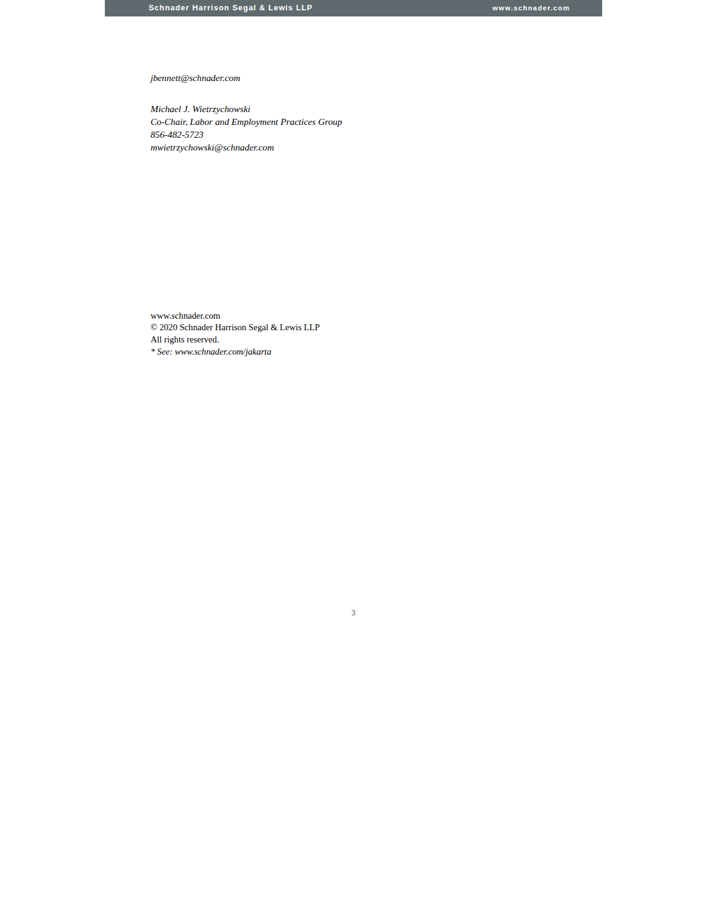Schnader Harrison Segal & Lewis LLP www.schnader.com
jbennett@schnader.com
Michael J. Wietrzychowski
Co-Chair, Labor and Employment Practices Group
856-482-5723
mwietrzychowski@schnader.com
www.schnader.com
© 2020 Schnader Harrison Segal & Lewis LLP
All rights reserved.
* See: www.schnader.com/jakarta
3